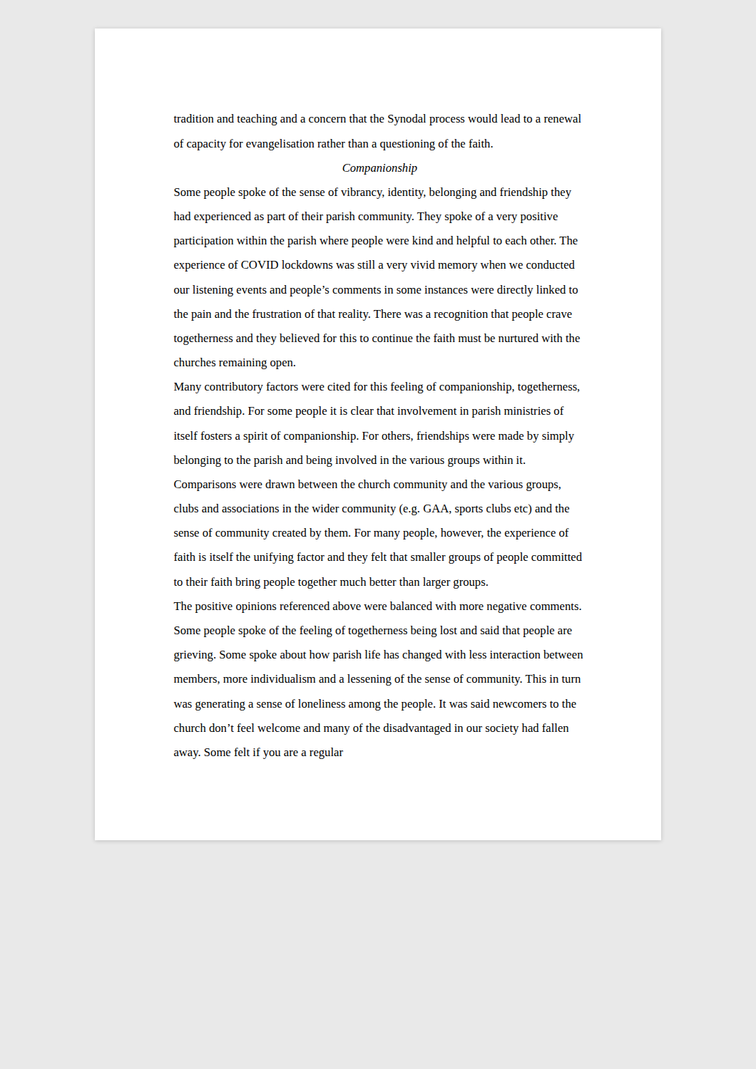tradition and teaching and a concern that the Synodal process would lead to a renewal of capacity for evangelisation rather than a questioning of the faith.
Companionship
Some people spoke of the sense of vibrancy, identity, belonging and friendship they had experienced as part of their parish community. They spoke of a very positive participation within the parish where people were kind and helpful to each other. The experience of COVID lockdowns was still a very vivid memory when we conducted our listening events and people’s comments in some instances were directly linked to the pain and the frustration of that reality. There was a recognition that people crave togetherness and they believed for this to continue the faith must be nurtured with the churches remaining open.
Many contributory factors were cited for this feeling of companionship, togetherness, and friendship. For some people it is clear that involvement in parish ministries of itself fosters a spirit of companionship. For others, friendships were made by simply belonging to the parish and being involved in the various groups within it. Comparisons were drawn between the church community and the various groups, clubs and associations in the wider community (e.g. GAA, sports clubs etc) and the sense of community created by them. For many people, however, the experience of faith is itself the unifying factor and they felt that smaller groups of people committed to their faith bring people together much better than larger groups.
The positive opinions referenced above were balanced with more negative comments. Some people spoke of the feeling of togetherness being lost and said that people are grieving. Some spoke about how parish life has changed with less interaction between members, more individualism and a lessening of the sense of community. This in turn was generating a sense of loneliness among the people. It was said newcomers to the church don’t feel welcome and many of the disadvantaged in our society had fallen away. Some felt if you are a regular